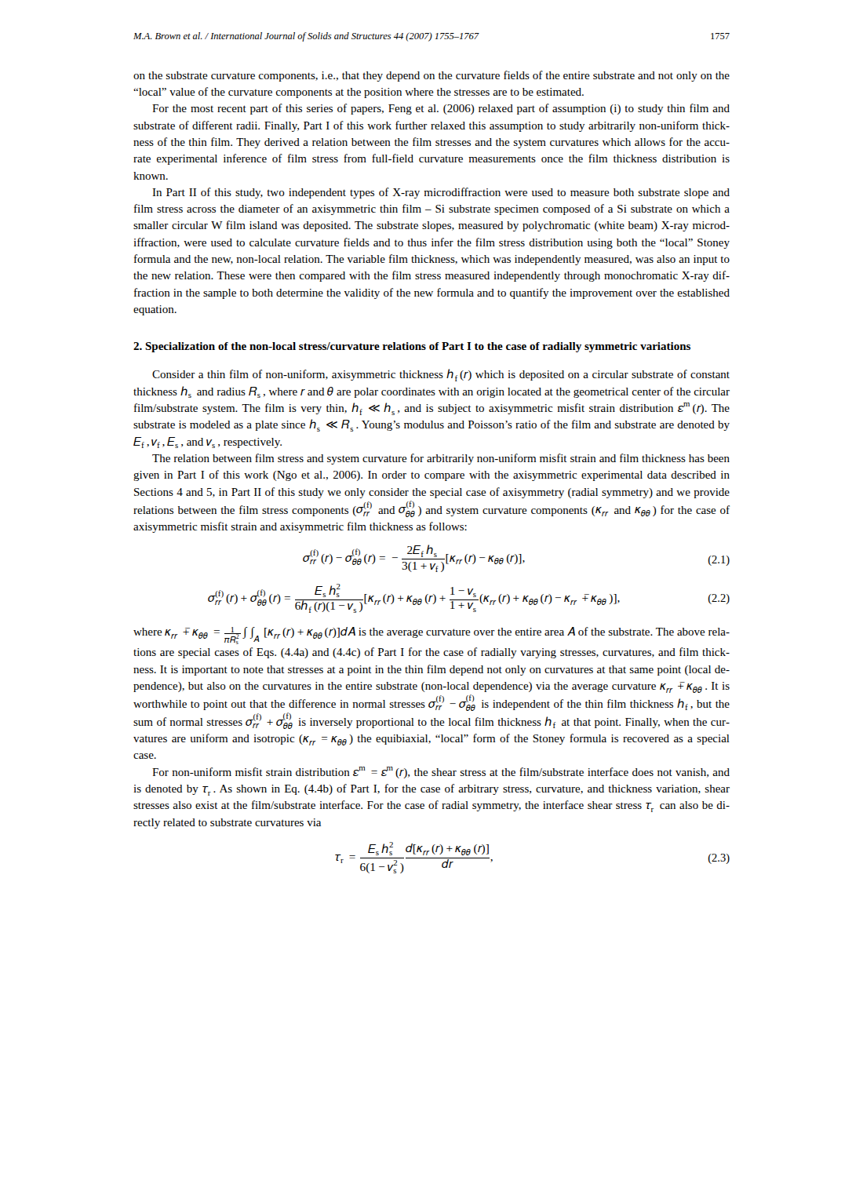M.A. Brown et al. / International Journal of Solids and Structures 44 (2007) 1755–1767 1757
on the substrate curvature components, i.e., that they depend on the curvature fields of the entire substrate and not only on the “local” value of the curvature components at the position where the stresses are to be estimated.
For the most recent part of this series of papers, Feng et al. (2006) relaxed part of assumption (i) to study thin film and substrate of different radii. Finally, Part I of this work further relaxed this assumption to study arbitrarily non-uniform thickness of the thin film. They derived a relation between the film stresses and the system curvatures which allows for the accurate experimental inference of film stress from full-field curvature measurements once the film thickness distribution is known.
In Part II of this study, two independent types of X-ray microdiffraction were used to measure both substrate slope and film stress across the diameter of an axisymmetric thin film – Si substrate specimen composed of a Si substrate on which a smaller circular W film island was deposited. The substrate slopes, measured by polychromatic (white beam) X-ray microdiffraction, were used to calculate curvature fields and to thus infer the film stress distribution using both the “local” Stoney formula and the new, non-local relation. The variable film thickness, which was independently measured, was also an input to the new relation. These were then compared with the film stress measured independently through monochromatic X-ray diffraction in the sample to both determine the validity of the new formula and to quantify the improvement over the established equation.
2. Specialization of the non-local stress/curvature relations of Part I to the case of radially symmetric variations
Consider a thin film of non-uniform, axisymmetric thickness hf(r) which is deposited on a circular substrate of constant thickness hs and radius Rs, where r and θ are polar coordinates with an origin located at the geometrical center of the circular film/substrate system. The film is very thin, hf≪hs, and is subject to axisymmetric misfit strain distribution εm(r). The substrate is modeled as a plate since hs≪Rs. Young’s modulus and Poisson’s ratio of the film and substrate are denoted by Ef,vf,Es, and vs, respectively.
The relation between film stress and system curvature for arbitrarily non-uniform misfit strain and film thickness has been given in Part I of this work (Ngo et al., 2006). In order to compare with the axisymmetric experimental data described in Sections 4 and 5, in Part II of this study we only consider the special case of axisymmetry (radial symmetry) and we provide relations between the film stress components (σrr(f) and σθθ(f)) and system curvature components (κrr and κθθ) for the case of axisymmetric misfit strain and axisymmetric film thickness as follows:
σrr(f) (r) − σθθ(f) (r) = − 2Efhs 3(1+vf) [ κrr(r) − κθθ(r) ] ,
(2.1)
σrr(f) (r) + σθθ(f) (r) = Eshs2 6hf(r)(1−vs) [ κrr(r) + κθθ(r) + 1−vs 1+vs ( κrr(r) + κθθ(r) − κrr+κθθ‾ ) ] ,
(2.2)
where κrr+κθθ‾=1πRs2∫∫A[κrr(r)+κθθ(r)]dA is the average curvature over the entire area A of the substrate. The above relations are special cases of Eqs. (4.4a) and (4.4c) of Part I for the case of radially varying stresses, curvatures, and film thickness. It is important to note that stresses at a point in the thin film depend not only on curvatures at that same point (local dependence), but also on the curvatures in the entire substrate (non-local dependence) via the average curvature κrr+κθθ‾. It is worthwhile to point out that the difference in normal stresses σrr(f)−σθθ(f) is independent of the thin film thickness hf, but the sum of normal stresses σrr(f)+σθθ(f) is inversely proportional to the local film thickness hf at that point. Finally, when the curvatures are uniform and isotropic (κrr=κθθ) the equibiaxial, “local” form of the Stoney formula is recovered as a special case.
For non-uniform misfit strain distribution εm=εm(r), the shear stress at the film/substrate interface does not vanish, and is denoted by τr. As shown in Eq. (4.4b) of Part I, for the case of arbitrary stress, curvature, and thickness variation, shear stresses also exist at the film/substrate interface. For the case of radial symmetry, the interface shear stress τr can also be directly related to substrate curvatures via
τr = Eshs2 6(1−vs2) d[κrr(r)+κθθ(r)] dr ,
(2.3)